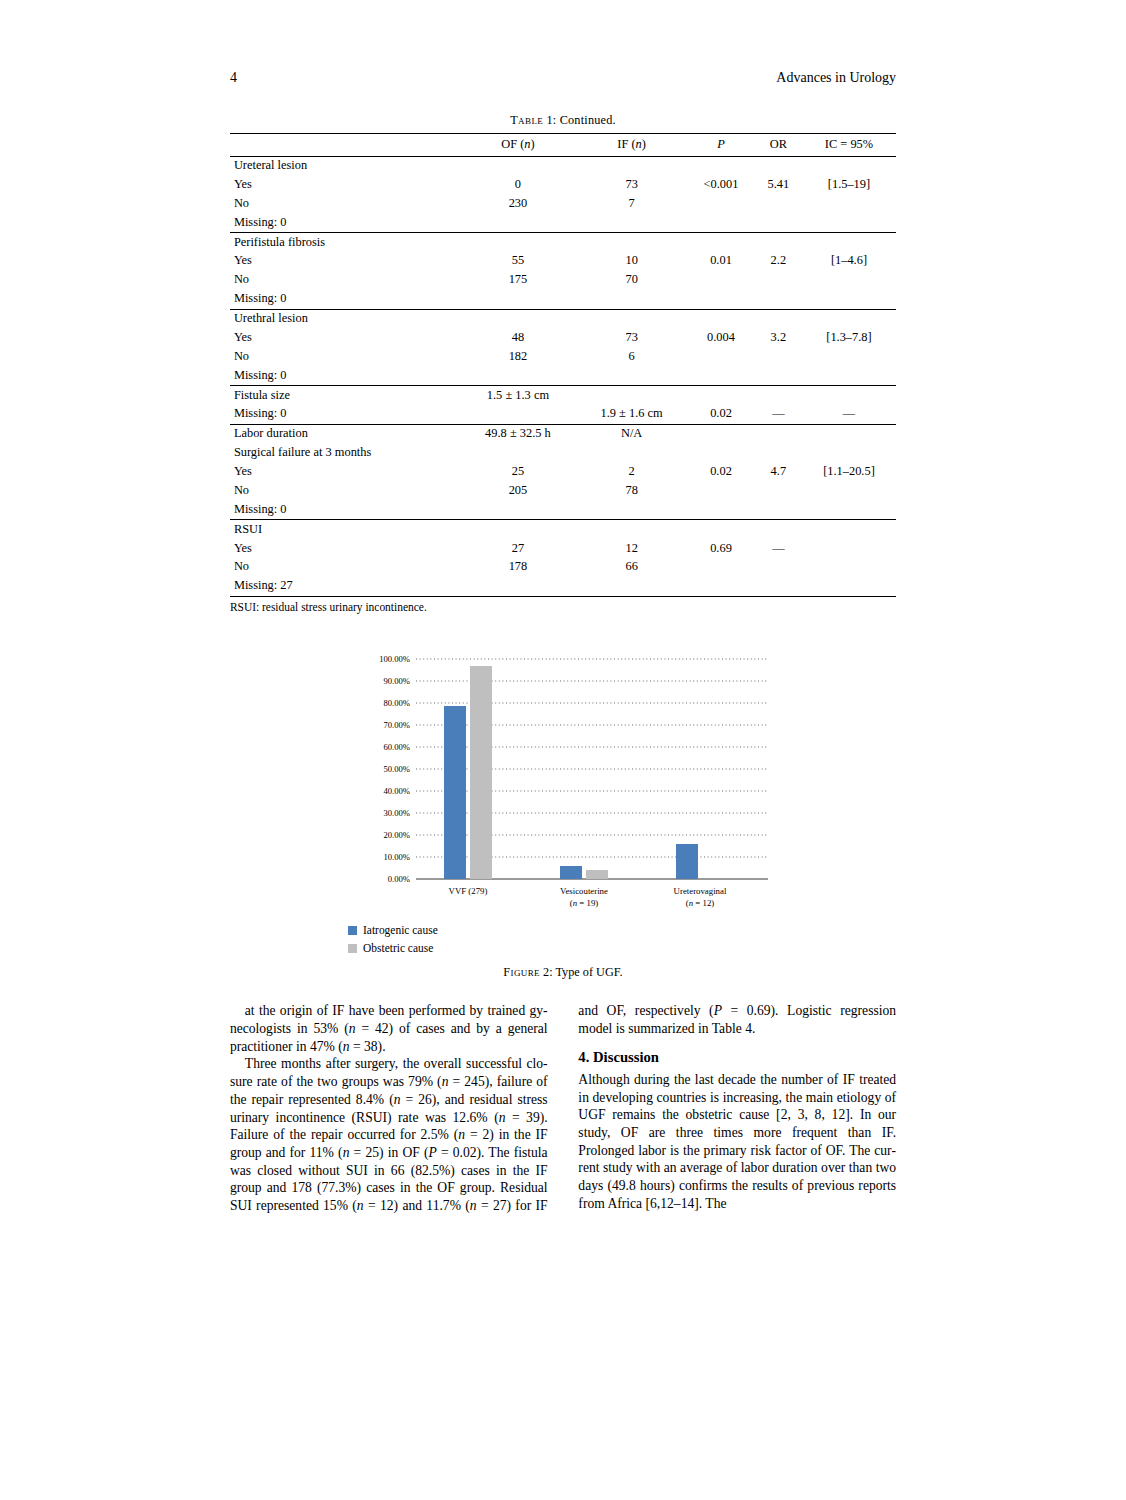4 Advances in Urology
Table 1: Continued.
| | OF ( n ) | IF ( n ) | P | OR | IC = 95% |
| --- | --- | --- | --- | --- | --- |
| Ureteral lesion | | | | | |
| Yes | 0 | 73 | <0.001 | 5.41 | [1.5–19] |
| No | 230 | 7 | | | |
| Missing: 0 | | | | | |
| Perifistula fibrosis | | | | | |
| Yes | 55 | 10 | 0.01 | 2.2 | [1–4.6] |
| No | 175 | 70 | | | |
| Missing: 0 | | | | | |
| Urethral lesion | | | | | |
| Yes | 48 | 73 | 0.004 | 3.2 | [1.3–7.8] |
| No | 182 | 6 | | | |
| Missing: 0 | | | | | |
| Fistula size | 1.5 ± 1.3 cm | | | | |
| Missing: 0 | | 1.9 ± 1.6 cm | 0.02 | — | — |
| Labor duration | 49.8 ± 32.5 h | N/A | | | |
| Surgical failure at 3 months | | | | | |
| Yes | 25 | 2 | 0.02 | 4.7 | [1.1–20.5] |
| No | 205 | 78 | | | |
| Missing: 0 | | | | | |
| RSUI | | | | | |
| Yes | 27 | 12 | 0.69 | — | |
| No | 178 | 66 | | | |
| Missing: 27 | | | | | |
RSUI: residual stress urinary incontinence.
100.00% 90.00% 80.00% 70.00% 60.00% 50.00% 40.00% 30.00% 20.00% 10.00% 0.00% VVF (279) Vesicouterine (n = 19) Ureterovaginal (n = 12)
Iatrogenic cause Obstetric cause
Figure 2: Type of UGF.
at the origin of IF have been performed by trained gynecologists in 53% (n = 42) of cases and by a general practitioner in 47% (n = 38).
Three months after surgery, the overall successful closure rate of the two groups was 79% (n = 245), failure of the repair represented 8.4% (n = 26), and residual stress urinary incontinence (RSUI) rate was 12.6% (n = 39). Failure of the repair occurred for 2.5% (n = 2) in the IF group and for 11% (n = 25) in OF (P = 0.02). The fistula was closed without SUI in 66 (82.5%) cases in the IF group and 178 (77.3%) cases in the OF group. Residual SUI represented 15% (n = 12) and 11.7% (n = 27) for IF and OF, respectively (P = 0.69). Logistic regression model is summarized in Table 4.
4. Discussion
Although during the last decade the number of IF treated in developing countries is increasing, the main etiology of UGF remains the obstetric cause [2, 3, 8, 12]. In our study, OF are three times more frequent than IF. Prolonged labor is the primary risk factor of OF. The current study with an average of labor duration over than two days (49.8 hours) confirms the results of previous reports from Africa [6,12–14]. The